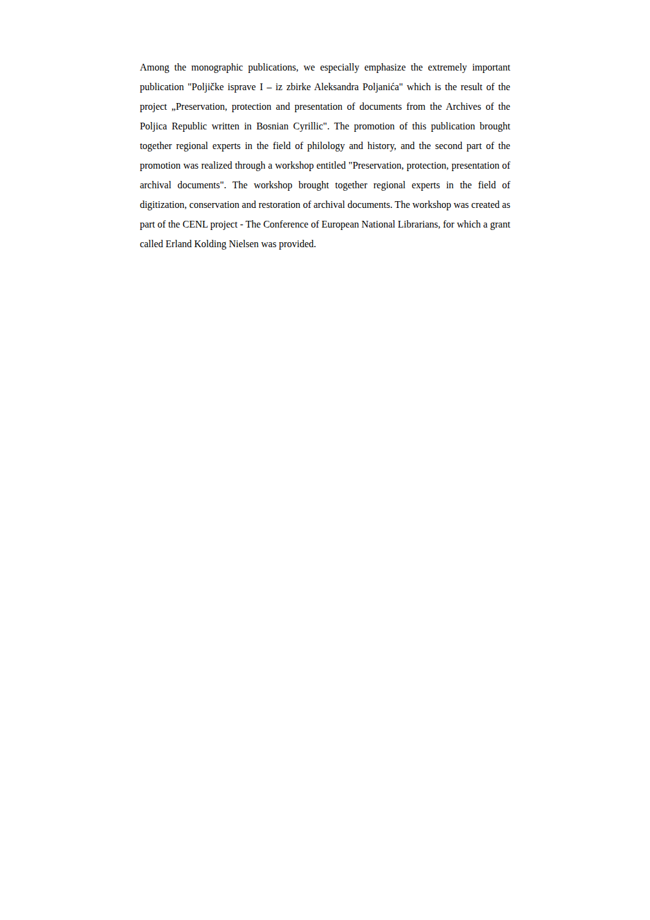Among the monographic publications, we especially emphasize the extremely important publication "Poljičke isprave I – iz zbirke Aleksandra Poljanića" which is the result of the project „Preservation, protection and presentation of documents from the Archives of the Poljica Republic written in Bosnian Cyrillic". The promotion of this publication brought together regional experts in the field of philology and history, and the second part of the promotion was realized through a workshop entitled "Preservation, protection, presentation of archival documents". The workshop brought together regional experts in the field of digitization, conservation and restoration of archival documents. The workshop was created as part of the CENL project - The Conference of European National Librarians, for which a grant called Erland Kolding Nielsen was provided.